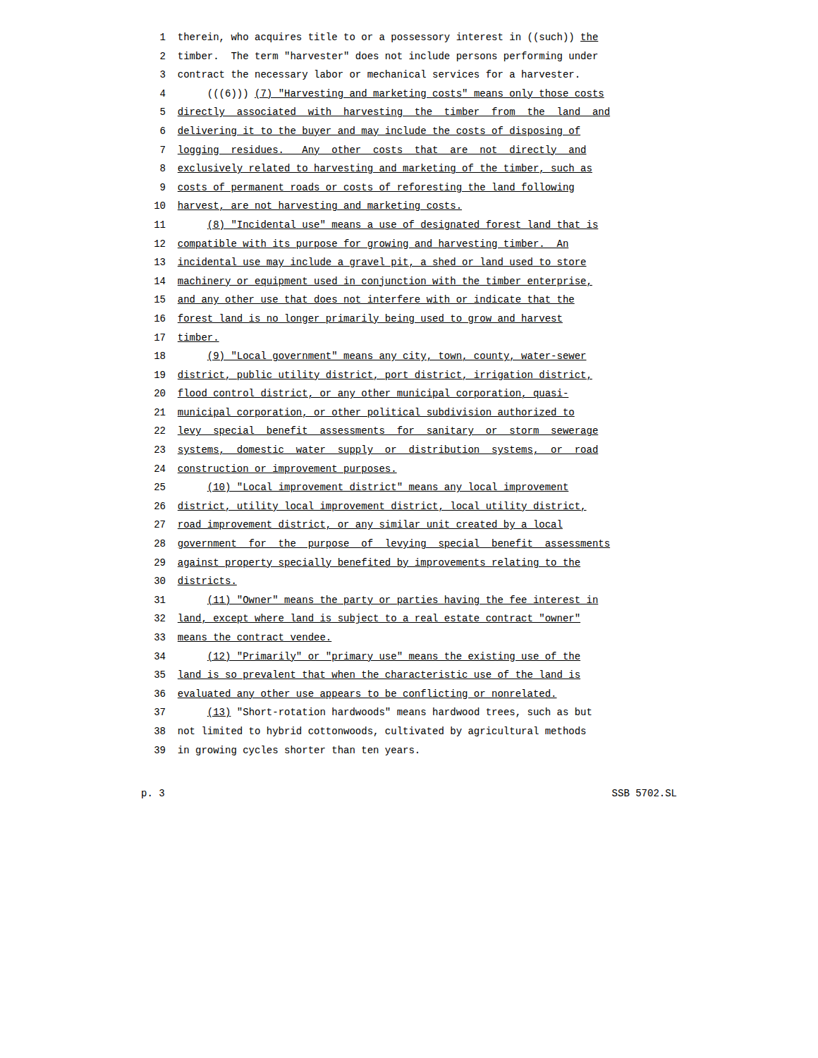1 therein, who acquires title to or a possessory interest in ((such)) the
2 timber. The term "harvester" does not include persons performing under
3 contract the necessary labor or mechanical services for a harvester.
4 (((6))) (7) "Harvesting and marketing costs" means only those costs
5 directly associated with harvesting the timber from the land and
6 delivering it to the buyer and may include the costs of disposing of
7 logging residues. Any other costs that are not directly and
8 exclusively related to harvesting and marketing of the timber, such as
9 costs of permanent roads or costs of reforesting the land following
10 harvest, are not harvesting and marketing costs.
11 (8) "Incidental use" means a use of designated forest land that is
12 compatible with its purpose for growing and harvesting timber. An
13 incidental use may include a gravel pit, a shed or land used to store
14 machinery or equipment used in conjunction with the timber enterprise,
15 and any other use that does not interfere with or indicate that the
16 forest land is no longer primarily being used to grow and harvest
17 timber.
18 (9) "Local government" means any city, town, county, water-sewer
19 district, public utility district, port district, irrigation district,
20 flood control district, or any other municipal corporation, quasi-
21 municipal corporation, or other political subdivision authorized to
22 levy special benefit assessments for sanitary or storm sewerage
23 systems, domestic water supply or distribution systems, or road
24 construction or improvement purposes.
25 (10) "Local improvement district" means any local improvement
26 district, utility local improvement district, local utility district,
27 road improvement district, or any similar unit created by a local
28 government for the purpose of levying special benefit assessments
29 against property specially benefited by improvements relating to the
30 districts.
31 (11) "Owner" means the party or parties having the fee interest in
32 land, except where land is subject to a real estate contract "owner"
33 means the contract vendee.
34 (12) "Primarily" or "primary use" means the existing use of the
35 land is so prevalent that when the characteristic use of the land is
36 evaluated any other use appears to be conflicting or nonrelated.
37 (13) "Short-rotation hardwoods" means hardwood trees, such as but
38 not limited to hybrid cottonwoods, cultivated by agricultural methods
39 in growing cycles shorter than ten years.
p. 3 SSB 5702.SL